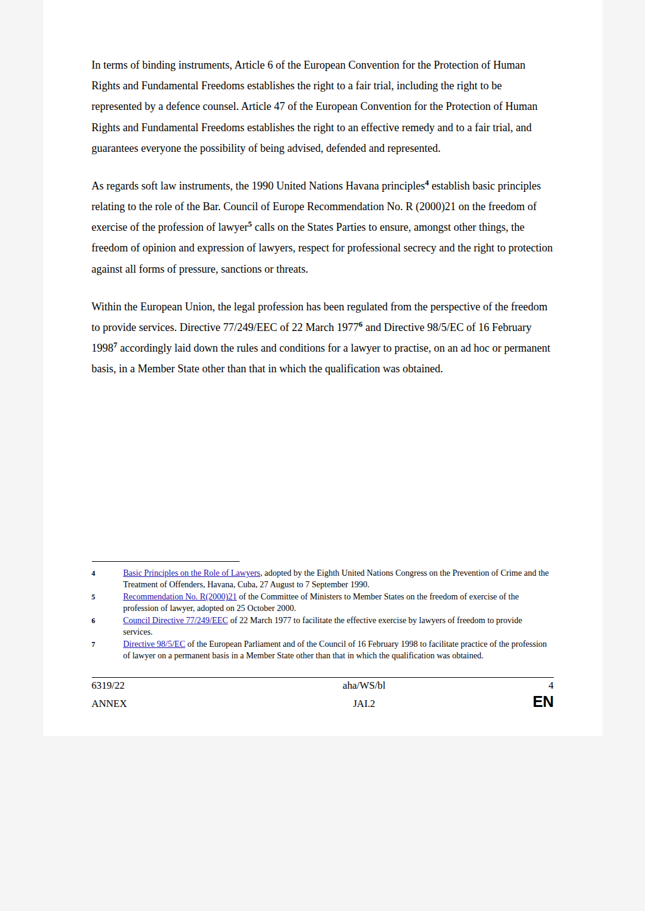In terms of binding instruments, Article 6 of the European Convention for the Protection of Human Rights and Fundamental Freedoms establishes the right to a fair trial, including the right to be represented by a defence counsel. Article 47 of the European Convention for the Protection of Human Rights and Fundamental Freedoms establishes the right to an effective remedy and to a fair trial, and guarantees everyone the possibility of being advised, defended and represented.
As regards soft law instruments, the 1990 United Nations Havana principles4 establish basic principles relating to the role of the Bar. Council of Europe Recommendation No. R (2000)21 on the freedom of exercise of the profession of lawyer5 calls on the States Parties to ensure, amongst other things, the freedom of opinion and expression of lawyers, respect for professional secrecy and the right to protection against all forms of pressure, sanctions or threats.
Within the European Union, the legal profession has been regulated from the perspective of the freedom to provide services. Directive 77/249/EEC of 22 March 19776 and Directive 98/5/EC of 16 February 19987 accordingly laid down the rules and conditions for a lawyer to practise, on an ad hoc or permanent basis, in a Member State other than that in which the qualification was obtained.
4
Basic Principles on the Role of Lawyers, adopted by the Eighth United Nations Congress on the Prevention of Crime and the Treatment of Offenders, Havana, Cuba, 27 August to 7 September 1990.
5
Recommendation No. R(2000)21 of the Committee of Ministers to Member States on the freedom of exercise of the profession of lawyer, adopted on 25 October 2000.
6
Council Directive 77/249/EEC of 22 March 1977 to facilitate the effective exercise by lawyers of freedom to provide services.
7
Directive 98/5/EC of the European Parliament and of the Council of 16 February 1998 to facilitate practice of the profession of lawyer on a permanent basis in a Member State other than that in which the qualification was obtained.
6319/22
aha/WS/bl
4
ANNEX
JAI.2
EN